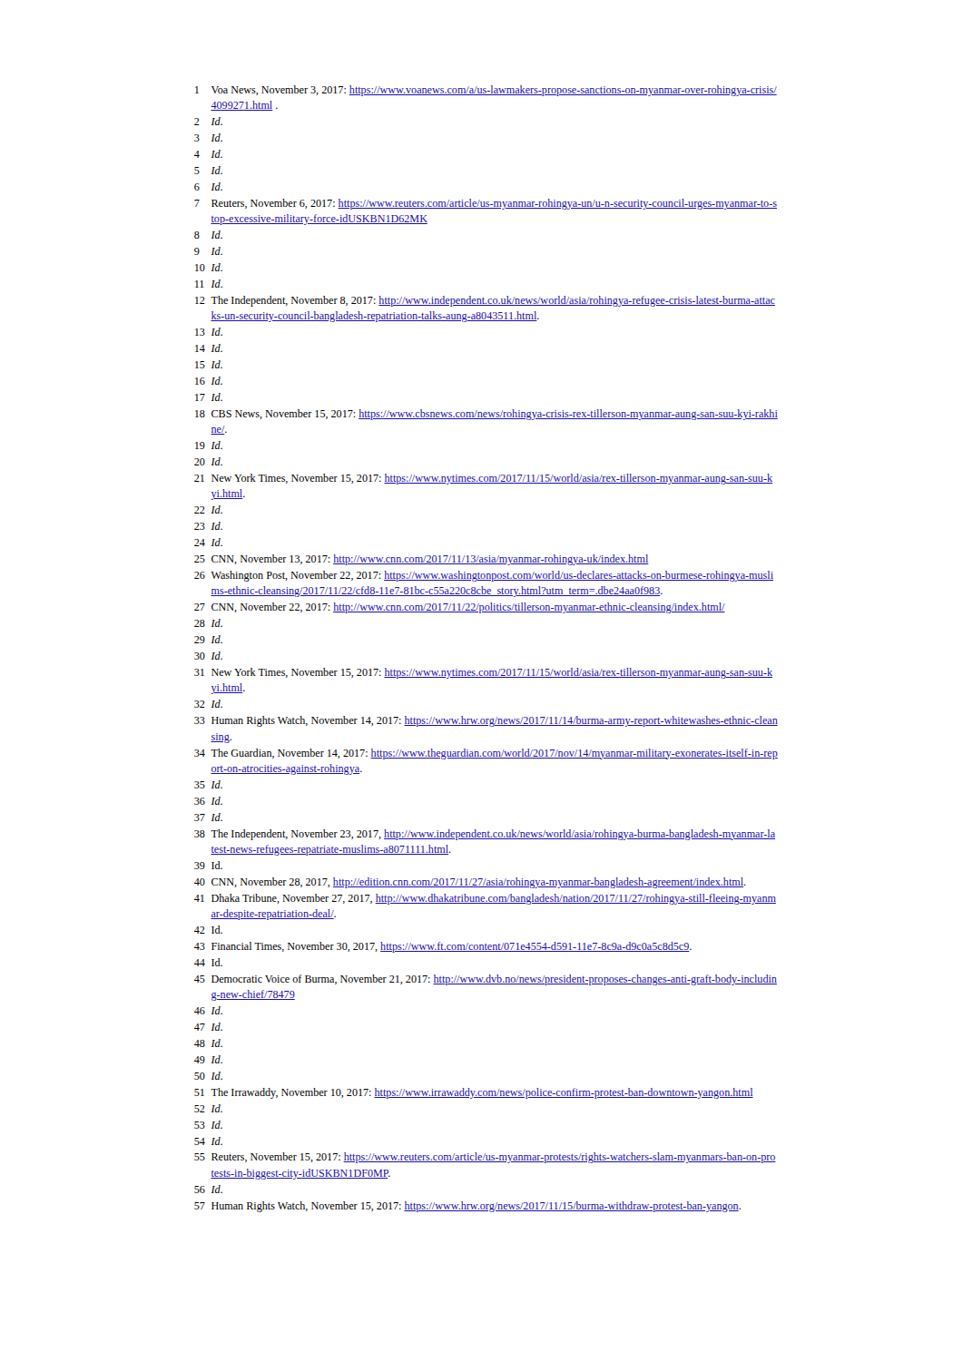Voa News, November 3, 2017: https://www.voanews.com/a/us-lawmakers-propose-sanctions-on-myanmar-over-rohingya-crisis/4099271.html .
Id.
Id.
Id.
Id.
Id.
Reuters, November 6, 2017: https://www.reuters.com/article/us-myanmar-rohingya-un/u-n-security-council-urges-myanmar-to-stop-excessive-military-force-idUSKBN1D62MK
Id.
Id.
Id.
Id.
The Independent, November 8, 2017: http://www.independent.co.uk/news/world/asia/rohingya-refugee-crisis-latest-burma-attacks-un-security-council-bangladesh-repatriation-talks-aung-a8043511.html.
Id.
Id.
Id.
Id.
Id.
CBS News, November 15, 2017: https://www.cbsnews.com/news/rohingya-crisis-rex-tillerson-myanmar-aung-san-suu-kyi-rakhine/.
Id.
Id.
New York Times, November 15, 2017: https://www.nytimes.com/2017/11/15/world/asia/rex-tillerson-myanmar-aung-san-suu-kyi.html.
Id.
Id.
Id.
CNN, November 13, 2017: http://www.cnn.com/2017/11/13/asia/myanmar-rohingya-uk/index.html
Washington Post, November 22, 2017: https://www.washingtonpost.com/world/us-declares-attacks-on-burmese-rohingya-muslims-ethnic-cleansing/2017/11/22/cfd8-11e7-81bc-c55a220c8cbe_story.html?utm_term=.dbe24aa0f983.
CNN, November 22, 2017: http://www.cnn.com/2017/11/22/politics/tillerson-myanmar-ethnic-cleansing/index.html/
Id.
Id.
Id.
New York Times, November 15, 2017: https://www.nytimes.com/2017/11/15/world/asia/rex-tillerson-myanmar-aung-san-suu-kyi.html.
Id.
Human Rights Watch, November 14, 2017: https://www.hrw.org/news/2017/11/14/burma-army-report-whitewashes-ethnic-cleansing.
The Guardian, November 14, 2017: https://www.theguardian.com/world/2017/nov/14/myanmar-military-exonerates-itself-in-report-on-atrocities-against-rohingya.
Id.
Id.
Id.
The Independent, November 23, 2017, http://www.independent.co.uk/news/world/asia/rohingya-burma-bangladesh-myanmar-latest-news-refugees-repatriate-muslims-a8071111.html.
Id.
CNN, November 28, 2017, http://edition.cnn.com/2017/11/27/asia/rohingya-myanmar-bangladesh-agreement/index.html.
Dhaka Tribune, November 27, 2017, http://www.dhakatribune.com/bangladesh/nation/2017/11/27/rohingya-still-fleeing-myanmar-despite-repatriation-deal/.
Id.
Financial Times, November 30, 2017, https://www.ft.com/content/071e4554-d591-11e7-8c9a-d9c0a5c8d5c9.
Id.
Democratic Voice of Burma, November 21, 2017: http://www.dvb.no/news/president-proposes-changes-anti-graft-body-including-new-chief/78479
Id.
Id.
Id.
Id.
Id.
The Irrawaddy, November 10, 2017: https://www.irrawaddy.com/news/police-confirm-protest-ban-downtown-yangon.html
Id.
Id.
Id.
Reuters, November 15, 2017: https://www.reuters.com/article/us-myanmar-protests/rights-watchers-slam-myanmars-ban-on-protests-in-biggest-city-idUSKBN1DF0MP.
Id.
Human Rights Watch, November 15, 2017: https://www.hrw.org/news/2017/11/15/burma-withdraw-protest-ban-yangon.